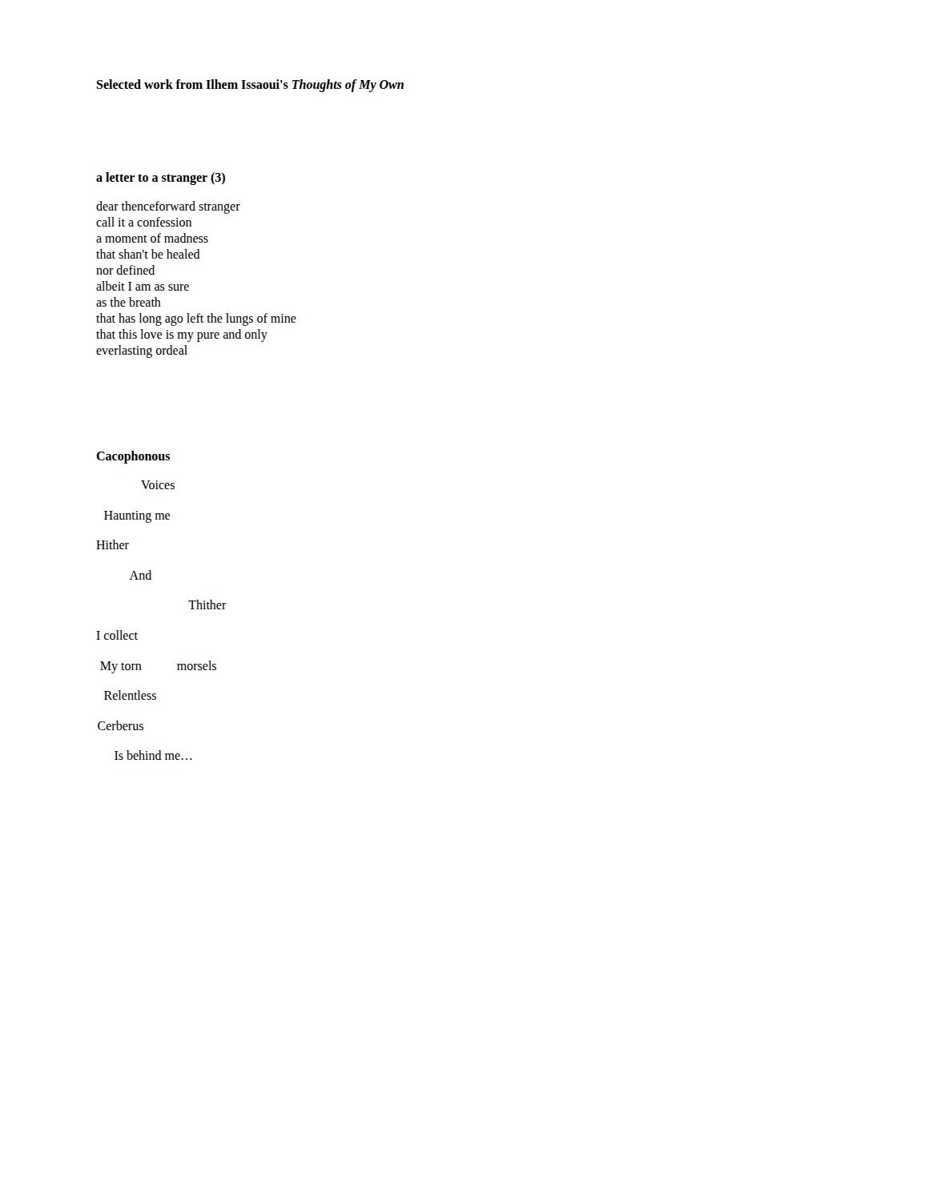Selected work from Ilhem Issaoui's Thoughts of My Own
a letter to a stranger (3)
dear thenceforward stranger call it a confession a moment of madness that shan't be healed nor defined albeit I am as sure as the breath that has long ago left the lungs of mine that this love is my pure and only everlasting ordeal
Cacophonous
Voices Haunting me Hither And Thither I collect My torn morsels Relentless Cerberus Is behind me…